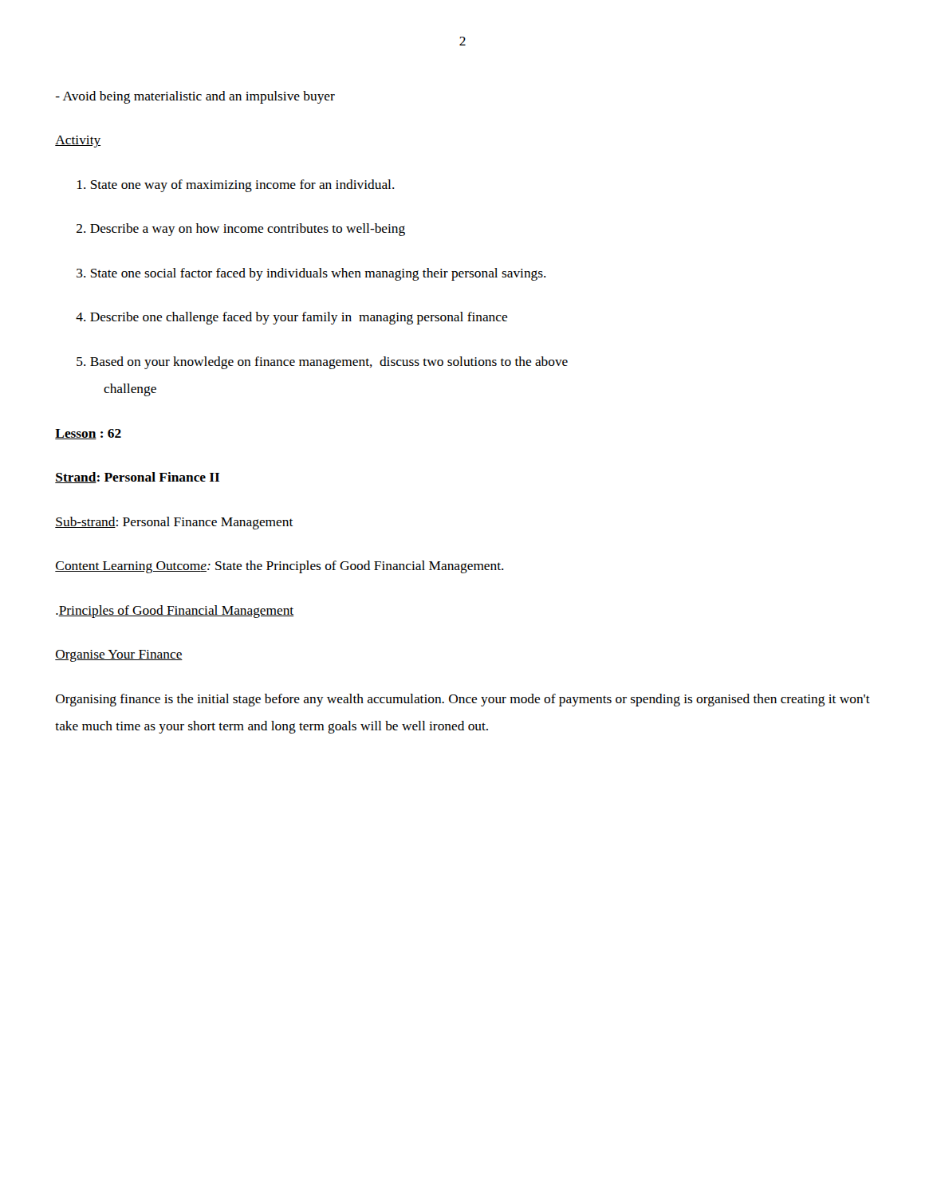2
- Avoid being materialistic and an impulsive buyer
Activity
1. State one way of maximizing income for an individual.
2. Describe a way on how income contributes to well-being
3. State one social factor faced by individuals when managing their personal savings.
4. Describe one challenge faced by your family in managing personal finance
5. Based on your knowledge on finance management, discuss two solutions to the above
challenge
Lesson : 62
Strand: Personal Finance II
Sub-strand: Personal Finance Management
Content Learning Outcome: State the Principles of Good Financial Management.
.Principles of Good Financial Management
Organise Your Finance
Organising finance is the initial stage before any wealth accumulation. Once your mode of payments or spending is organised then creating it won't take much time as your short term and long term goals will be well ironed out.